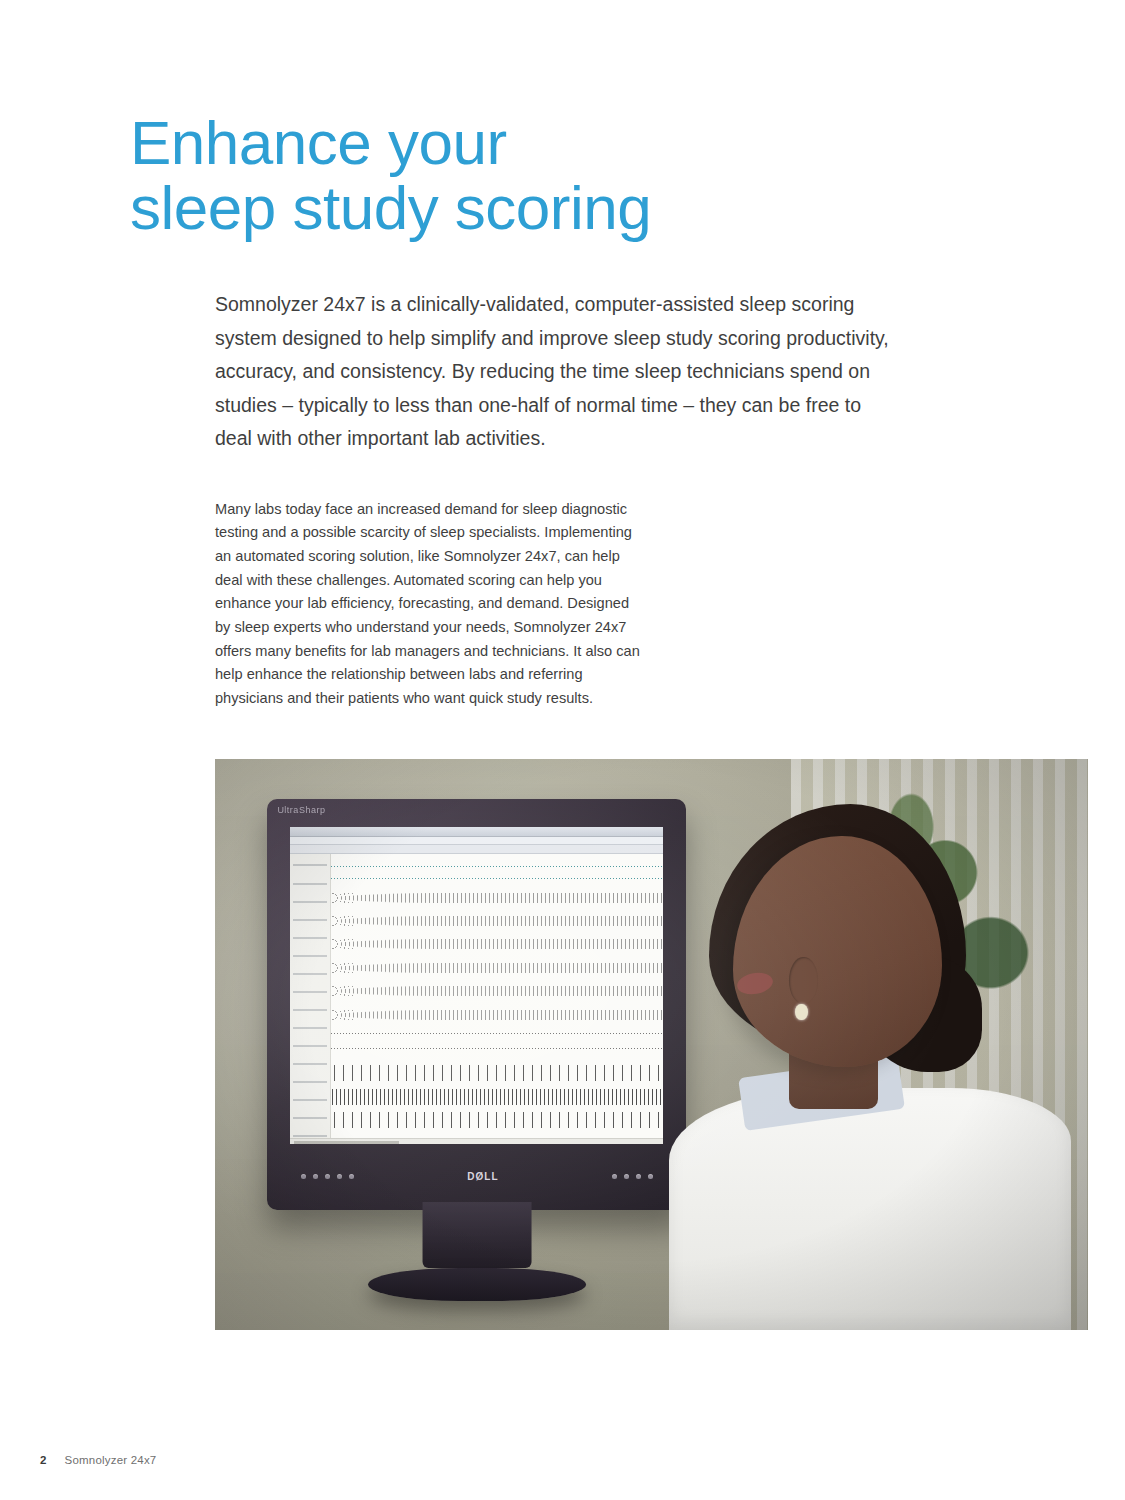Enhance your
sleep study scoring
Somnolyzer 24x7 is a clinically-validated, computer-assisted sleep scoring system designed to help simplify and improve sleep study scoring productivity, accuracy, and consistency. By reducing the time sleep technicians spend on studies – typically to less than one-half of normal time – they can be free to deal with other important lab activities.
Many labs today face an increased demand for sleep diagnostic testing and a possible scarcity of sleep specialists. Implementing an automated scoring solution, like Somnolyzer 24x7, can help deal with these challenges. Automated scoring can help you enhance your lab efficiency, forecasting, and demand. Designed by sleep experts who understand your needs, Somnolyzer 24x7 offers many benefits for lab managers and technicians. It also can help enhance the relationship between labs and referring physicians and their patients who want quick study results.
UltraSharp
DØLL
2 Somnolyzer 24x7